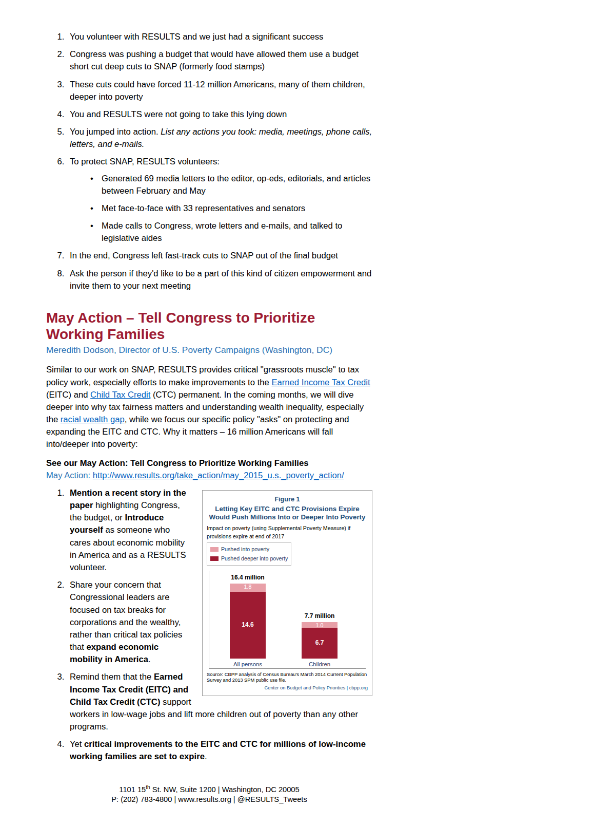You volunteer with RESULTS and we just had a significant success
Congress was pushing a budget that would have allowed them use a budget short cut deep cuts to SNAP (formerly food stamps)
These cuts could have forced 11-12 million Americans, many of them children, deeper into poverty
You and RESULTS were not going to take this lying down
You jumped into action. List any actions you took: media, meetings, phone calls, letters, and e-mails.
To protect SNAP, RESULTS volunteers:
Generated 69 media letters to the editor, op-eds, editorials, and articles between February and May
Met face-to-face with 33 representatives and senators
Made calls to Congress, wrote letters and e-mails, and talked to legislative aides
In the end, Congress left fast-track cuts to SNAP out of the final budget
Ask the person if they'd like to be a part of this kind of citizen empowerment and invite them to your next meeting
May Action – Tell Congress to Prioritize Working Families
Meredith Dodson, Director of U.S. Poverty Campaigns (Washington, DC)
Similar to our work on SNAP, RESULTS provides critical "grassroots muscle" to tax policy work, especially efforts to make improvements to the Earned Income Tax Credit (EITC) and Child Tax Credit (CTC) permanent. In the coming months, we will dive deeper into why tax fairness matters and understanding wealth inequality, especially the racial wealth gap, while we focus our specific policy "asks" on protecting and expanding the EITC and CTC. Why it matters – 16 million Americans will fall into/deeper into poverty:
See our May Action: Tell Congress to Prioritize Working Families
May Action: http://www.results.org/take_action/may_2015_u.s._poverty_action/
Figure 1
Letting Key EITC and CTC Provisions Expire
Would Push Millions Into or Deeper Into Poverty
Impact on poverty (using Supplemental Poverty Measure) if provisions expire at end of 2017
Pushed into poverty
Pushed deeper into poverty
16.4 million
1.8
14.6
All persons
7.7 million
1.0
6.7
Children
Source: CBPP analysis of Census Bureau's March 2014 Current Population Survey and 2013 SPM public use file.
Center on Budget and Policy Priorities | cbpp.org
Mention a recent story in the paper highlighting Congress, the budget, or Introduce yourself as someone who cares about economic mobility in America and as a RESULTS volunteer.
Share your concern that Congressional leaders are focused on tax breaks for corporations and the wealthy, rather than critical tax policies that expand economic mobility in America.
Remind them that the Earned Income Tax Credit (EITC) and Child Tax Credit (CTC) support workers in low-wage jobs and lift more children out of poverty than any other programs.
Yet critical improvements to the EITC and CTC for millions of low-income working families are set to expire.
1101 15th St. NW, Suite 1200 | Washington, DC 20005
P: (202) 783-4800 | www.results.org | @RESULTS_Tweets